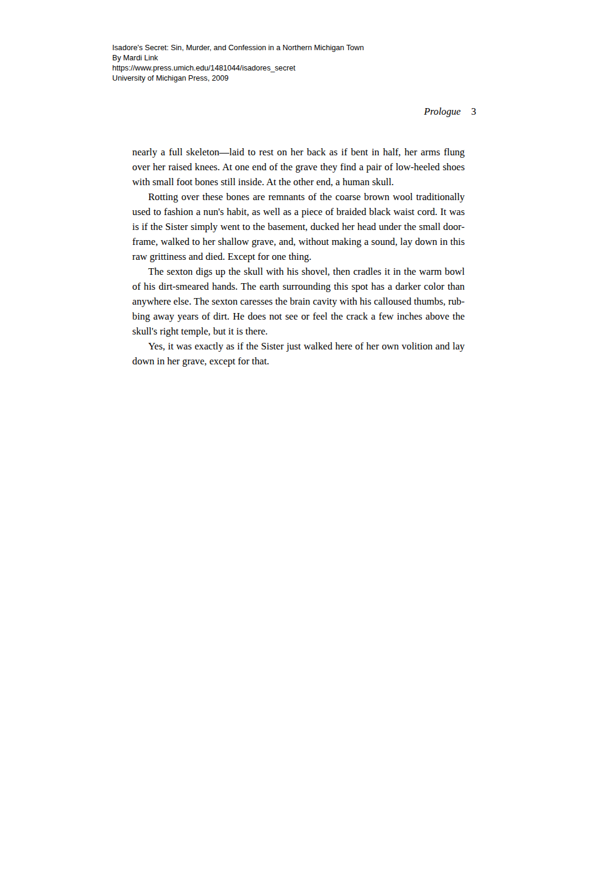Isadore's Secret: Sin, Murder, and Confession in a Northern Michigan Town
By Mardi Link
https://www.press.umich.edu/1481044/isadores_secret
University of Michigan Press, 2009
Prologue 3
nearly a full skeleton—laid to rest on her back as if bent in half, her arms flung over her raised knees. At one end of the grave they find a pair of low-heeled shoes with small foot bones still inside. At the other end, a human skull.
Rotting over these bones are remnants of the coarse brown wool traditionally used to fashion a nun's habit, as well as a piece of braided black waist cord. It was is if the Sister simply went to the basement, ducked her head under the small doorframe, walked to her shallow grave, and, without making a sound, lay down in this raw grittiness and died. Except for one thing.
The sexton digs up the skull with his shovel, then cradles it in the warm bowl of his dirt-smeared hands. The earth surrounding this spot has a darker color than anywhere else. The sexton caresses the brain cavity with his calloused thumbs, rubbing away years of dirt. He does not see or feel the crack a few inches above the skull's right temple, but it is there.
Yes, it was exactly as if the Sister just walked here of her own volition and lay down in her grave, except for that.